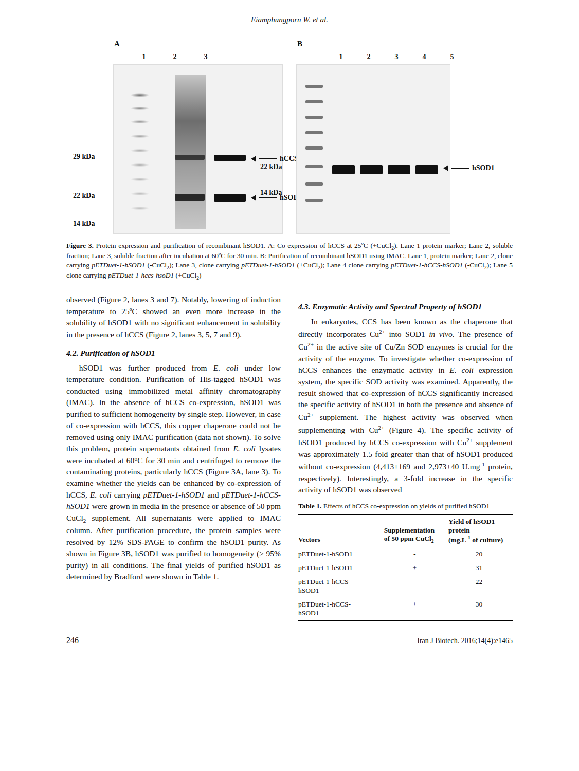Eiamphungporn W. et al.
A
123
29 kDa 22 kDa 14 kDa hCCS hSOD1
B
12345
22 kDa 14 kDa hSOD1
Figure 3. Protein expression and purification of recombinant hSOD1. A: Co-expression of hCCS at 25ºC (+CuCl2). Lane 1 protein marker; Lane 2, soluble fraction; Lane 3, soluble fraction after incubation at 60ºC for 30 min. B: Purification of recombinant hSOD1 using IMAC. Lane 1, protein marker; Lane 2, clone carrying pETDuet-1-hSOD1 (-CuCl2); Lane 3, clone carrying pETDuet-1-hSOD1 (+CuCl2); Lane 4 clone carrying pETDuet-1-hCCS-hSOD1 (-CuCl2); Lane 5 clone carrying pETDuet-1-hccs-hsoD1 (+CuCl2)
observed (Figure 2, lanes 3 and 7). Notably, lowering of induction temperature to 25ºC showed an even more increase in the solubility of hSOD1 with no significant enhancement in solubility in the presence of hCCS (Figure 2, lanes 3, 5, 7 and 9).
4.2. Purification of hSOD1
hSOD1 was further produced from E. coli under low temperature condition. Purification of His-tagged hSOD1 was conducted using immobilized metal affinity chromatography (IMAC). In the absence of hCCS co-expression, hSOD1 was purified to sufficient homogeneity by single step. However, in case of co-expression with hCCS, this copper chaperone could not be removed using only IMAC purification (data not shown). To solve this problem, protein supernatants obtained from E. coli lysates were incubated at 60°C for 30 min and centrifuged to remove the contaminating proteins, particularly hCCS (Figure 3A, lane 3). To examine whether the yields can be enhanced by co-expression of hCCS, E. coli carrying pETDuet-1-hSOD1 and pETDuet-1-hCCS-hSOD1 were grown in media in the presence or absence of 50 ppm CuCl2 supplement. All supernatants were applied to IMAC column. After purification procedure, the protein samples were resolved by 12% SDS-PAGE to confirm the hSOD1 purity. As shown in Figure 3B, hSOD1 was purified to homogeneity (> 95% purity) in all conditions. The final yields of purified hSOD1 as determined by Bradford were shown in Table 1.
4.3. Enzymatic Activity and Spectral Property of hSOD1
In eukaryotes, CCS has been known as the chaperone that directly incorporates Cu2+ into SOD1 in vivo. The presence of Cu2+ in the active site of Cu/Zn SOD enzymes is crucial for the activity of the enzyme. To investigate whether co-expression of hCCS enhances the enzymatic activity in E. coli expression system, the specific SOD activity was examined. Apparently, the result showed that co-expression of hCCS significantly increased the specific activity of hSOD1 in both the presence and absence of Cu2+ supplement. The highest activity was observed when supplementing with Cu2+ (Figure 4). The specific activity of hSOD1 produced by hCCS co-expression with Cu2+ supplement was approximately 1.5 fold greater than that of hSOD1 produced without co-expression (4,413±169 and 2,973±40 U.mg-1 protein, respectively). Interestingly, a 3-fold increase in the specific activity of hSOD1 was observed
Table 1. Effects of hCCS co-expression on yields of purified hSOD1
| Vectors | Supplementation of 50 ppm CuCl 2 | Yield of hSOD1 protein (mg.L -1 of culture) |
| --- | --- | --- |
| pETDuet-1-hSOD1 | - | 20 |
| pETDuet-1-hSOD1 | + | 31 |
| pETDuet-1-hCCS- hSOD1 | - | 22 |
| pETDuet-1-hCCS- hSOD1 | + | 30 |
246
Iran J Biotech. 2016;14(4):e1465